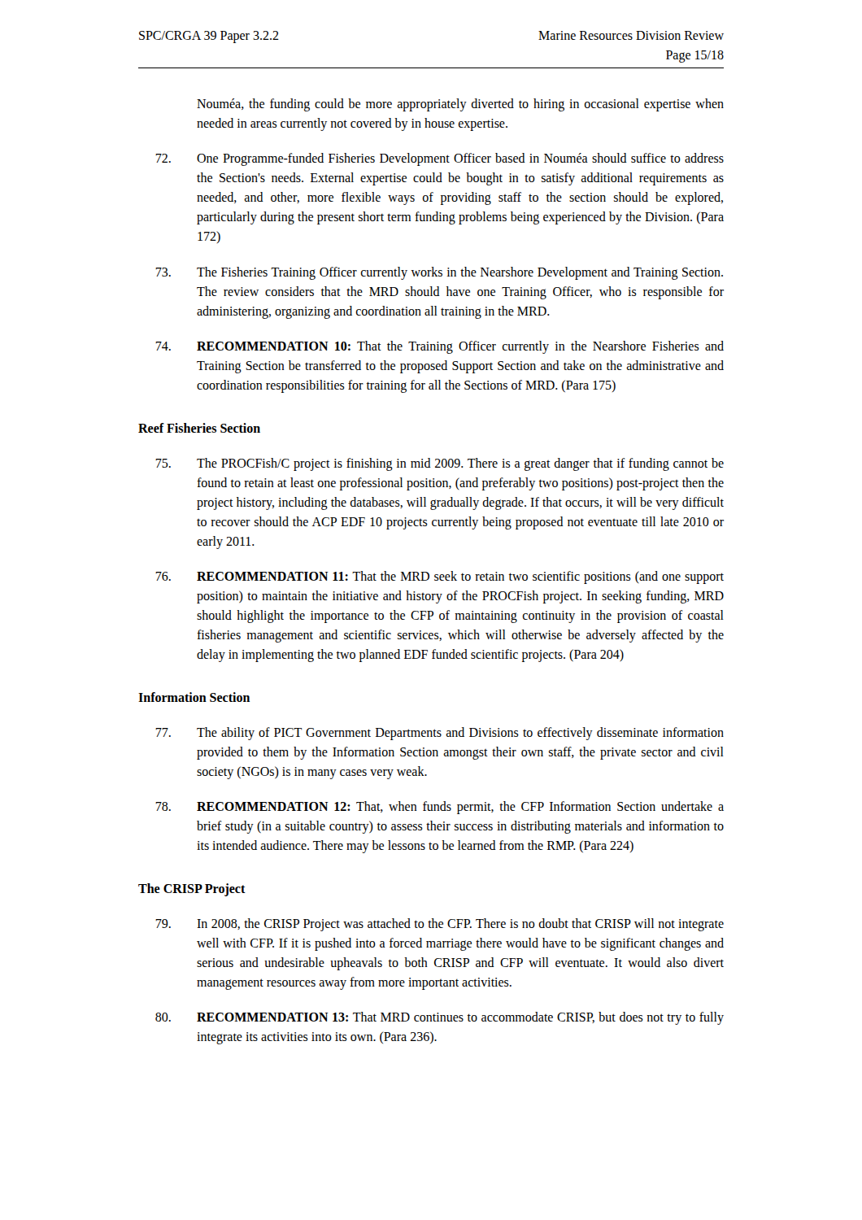SPC/CRGA 39 Paper 3.2.2
Marine Resources Division Review
Page 15/18
Nouméa, the funding could be more appropriately diverted to hiring in occasional expertise when needed in areas currently not covered by in house expertise.
72.
One Programme-funded Fisheries Development Officer based in Nouméa should suffice to address the Section's needs. External expertise could be bought in to satisfy additional requirements as needed, and other, more flexible ways of providing staff to the section should be explored, particularly during the present short term funding problems being experienced by the Division. (Para 172)
73.
The Fisheries Training Officer currently works in the Nearshore Development and Training Section. The review considers that the MRD should have one Training Officer, who is responsible for administering, organizing and coordination all training in the MRD.
74.
RECOMMENDATION 10: That the Training Officer currently in the Nearshore Fisheries and Training Section be transferred to the proposed Support Section and take on the administrative and coordination responsibilities for training for all the Sections of MRD. (Para 175)
Reef Fisheries Section
75.
The PROCFish/C project is finishing in mid 2009. There is a great danger that if funding cannot be found to retain at least one professional position, (and preferably two positions) post-project then the project history, including the databases, will gradually degrade. If that occurs, it will be very difficult to recover should the ACP EDF 10 projects currently being proposed not eventuate till late 2010 or early 2011.
76.
RECOMMENDATION 11: That the MRD seek to retain two scientific positions (and one support position) to maintain the initiative and history of the PROCFish project. In seeking funding, MRD should highlight the importance to the CFP of maintaining continuity in the provision of coastal fisheries management and scientific services, which will otherwise be adversely affected by the delay in implementing the two planned EDF funded scientific projects. (Para 204)
Information Section
77.
The ability of PICT Government Departments and Divisions to effectively disseminate information provided to them by the Information Section amongst their own staff, the private sector and civil society (NGOs) is in many cases very weak.
78.
RECOMMENDATION 12: That, when funds permit, the CFP Information Section undertake a brief study (in a suitable country) to assess their success in distributing materials and information to its intended audience. There may be lessons to be learned from the RMP. (Para 224)
The CRISP Project
79.
In 2008, the CRISP Project was attached to the CFP. There is no doubt that CRISP will not integrate well with CFP. If it is pushed into a forced marriage there would have to be significant changes and serious and undesirable upheavals to both CRISP and CFP will eventuate. It would also divert management resources away from more important activities.
80.
RECOMMENDATION 13: That MRD continues to accommodate CRISP, but does not try to fully integrate its activities into its own. (Para 236).